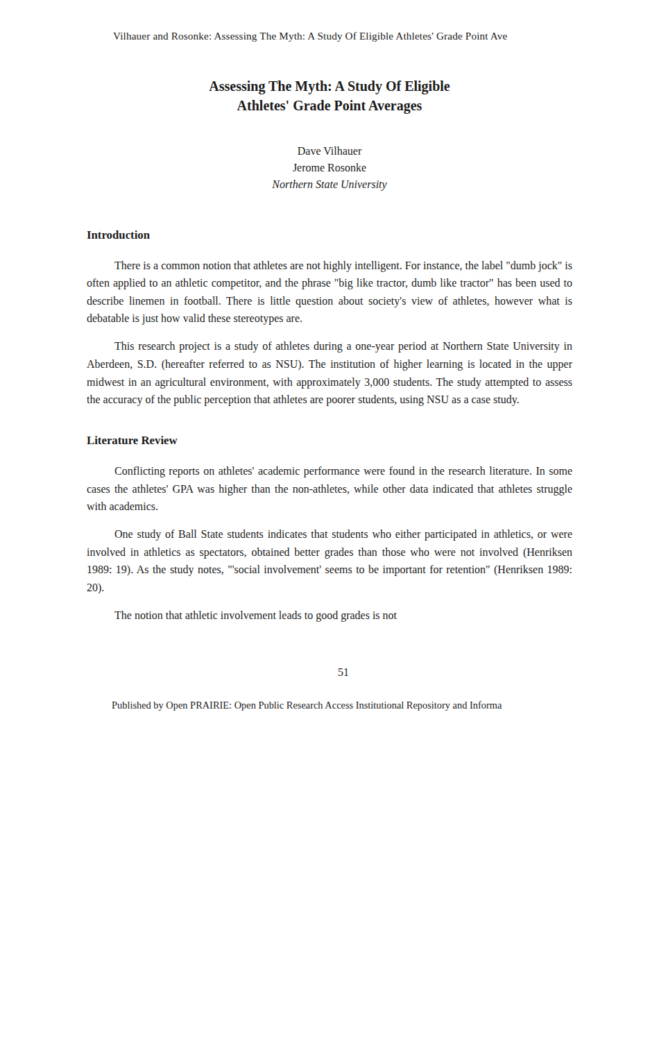Vilhauer and Rosonke: Assessing The Myth: A Study Of Eligible Athletes' Grade Point Ave
Assessing The Myth: A Study Of Eligible
Athletes' Grade Point Averages
Dave Vilhauer
Jerome Rosonke
Northern State University
Introduction
There is a common notion that athletes are not highly intelligent. For instance, the label "dumb jock" is often applied to an athletic competitor, and the phrase "big like tractor, dumb like tractor" has been used to describe linemen in football. There is little question about society's view of athletes, however what is debatable is just how valid these stereotypes are.
This research project is a study of athletes during a one-year period at Northern State University in Aberdeen, S.D. (hereafter referred to as NSU). The institution of higher learning is located in the upper midwest in an agricultural environment, with approximately 3,000 students. The study attempted to assess the accuracy of the public perception that athletes are poorer students, using NSU as a case study.
Literature Review
Conflicting reports on athletes' academic performance were found in the research literature. In some cases the athletes' GPA was higher than the non-athletes, while other data indicated that athletes struggle with academics.
One study of Ball State students indicates that students who either participated in athletics, or were involved in athletics as spectators, obtained better grades than those who were not involved (Henriksen 1989: 19). As the study notes, "'social involvement' seems to be important for retention" (Henriksen 1989: 20).
The notion that athletic involvement leads to good grades is not
51
Published by Open PRAIRIE: Open Public Research Access Institutional Repository and Informa